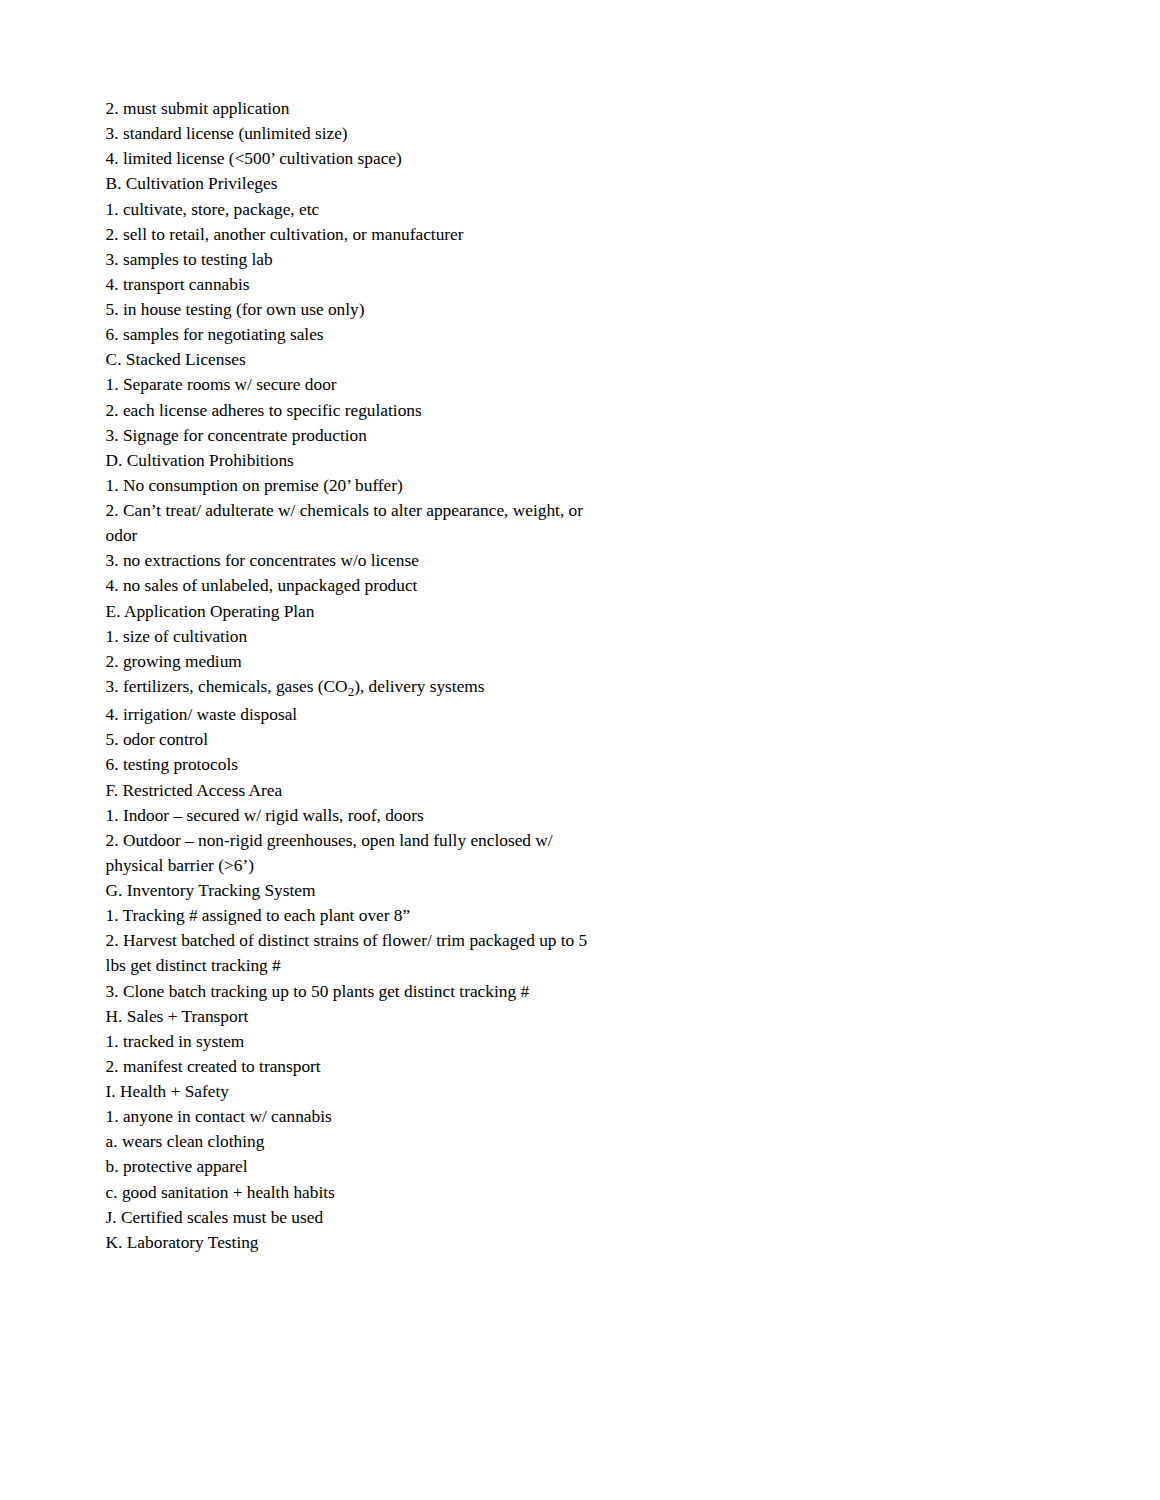2. must submit application
3. standard license (unlimited size)
4. limited license (<500’ cultivation space)
B. Cultivation Privileges
1. cultivate, store, package, etc
2. sell to retail, another cultivation, or manufacturer
3. samples to testing lab
4. transport cannabis
5. in house testing (for own use only)
6. samples for negotiating sales
C. Stacked Licenses
1. Separate rooms w/ secure door
2. each license adheres to specific regulations
3. Signage for concentrate production
D. Cultivation Prohibitions
1. No consumption on premise (20’ buffer)
2. Can’t treat/ adulterate w/ chemicals to alter appearance, weight, or
odor
3. no extractions for concentrates w/o license
4. no sales of unlabeled, unpackaged product
E. Application Operating Plan
1. size of cultivation
2. growing medium
3. fertilizers, chemicals, gases (CO2), delivery systems
4. irrigation/ waste disposal
5. odor control
6. testing protocols
F. Restricted Access Area
1. Indoor – secured w/ rigid walls, roof, doors
2. Outdoor – non-rigid greenhouses, open land fully enclosed w/
physical barrier (>6’)
G. Inventory Tracking System
1. Tracking # assigned to each plant over 8”
2. Harvest batched of distinct strains of flower/ trim packaged up to 5
lbs get distinct tracking #
3. Clone batch tracking up to 50 plants get distinct tracking #
H. Sales + Transport
1. tracked in system
2. manifest created to transport
I. Health + Safety
1. anyone in contact w/ cannabis
a. wears clean clothing
b. protective apparel
c. good sanitation + health habits
J. Certified scales must be used
K. Laboratory Testing